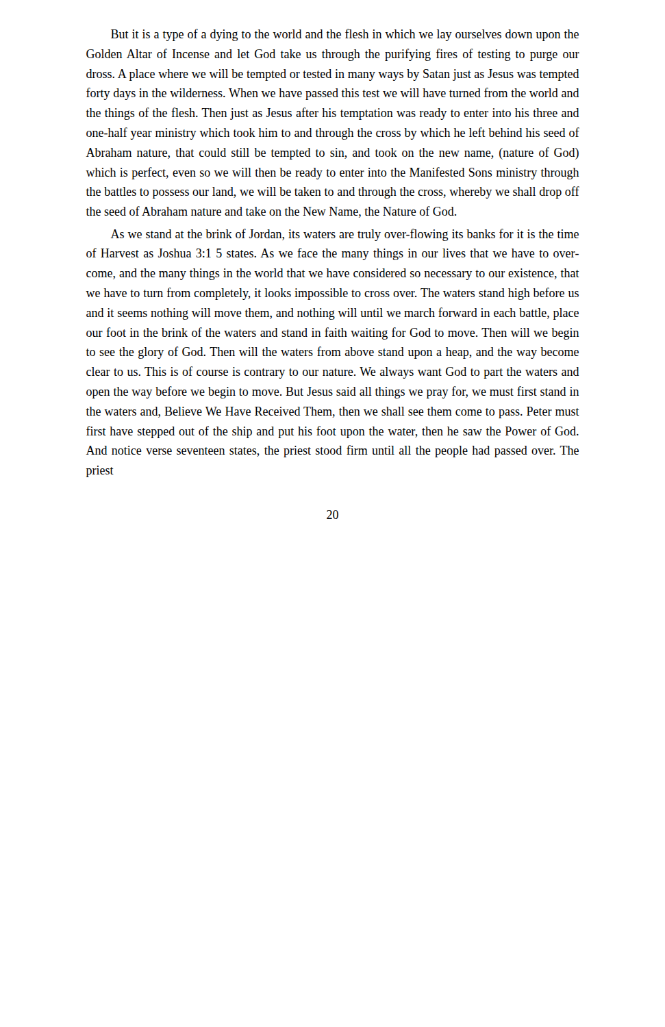But it is a type of a dying to the world and the flesh in which we lay ourselves down upon the Golden Altar of Incense and let God take us through the purifying fires of testing to purge our dross. A place where we will be tempted or tested in many ways by Satan just as Jesus was tempted forty days in the wilderness. When we have passed this test we will have turned from the world and the things of the flesh. Then just as Jesus after his temptation was ready to enter into his three and one-half year ministry which took him to and through the cross by which he left behind his seed of Abraham nature, that could still be tempted to sin, and took on the new name, (nature of God) which is perfect, even so we will then be ready to enter into the Manifested Sons ministry through the battles to possess our land, we will be taken to and through the cross, whereby we shall drop off the seed of Abraham nature and take on the New Name, the Nature of God.
As we stand at the brink of Jordan, its waters are truly over-flowing its banks for it is the time of Harvest as Joshua 3:1 5 states. As we face the many things in our lives that we have to overcome, and the many things in the world that we have considered so necessary to our existence, that we have to turn from completely, it looks impossible to cross over. The waters stand high before us and it seems nothing will move them, and nothing will until we march forward in each battle, place our foot in the brink of the waters and stand in faith waiting for God to move. Then will we begin to see the glory of God. Then will the waters from above stand upon a heap, and the way become clear to us. This is of course is contrary to our nature. We always want God to part the waters and open the way before we begin to move. But Jesus said all things we pray for, we must first stand in the waters and, Believe We Have Received Them, then we shall see them come to pass. Peter must first have stepped out of the ship and put his foot upon the water, then he saw the Power of God. And notice verse seventeen states, the priest stood firm until all the people had passed over. The priest
20